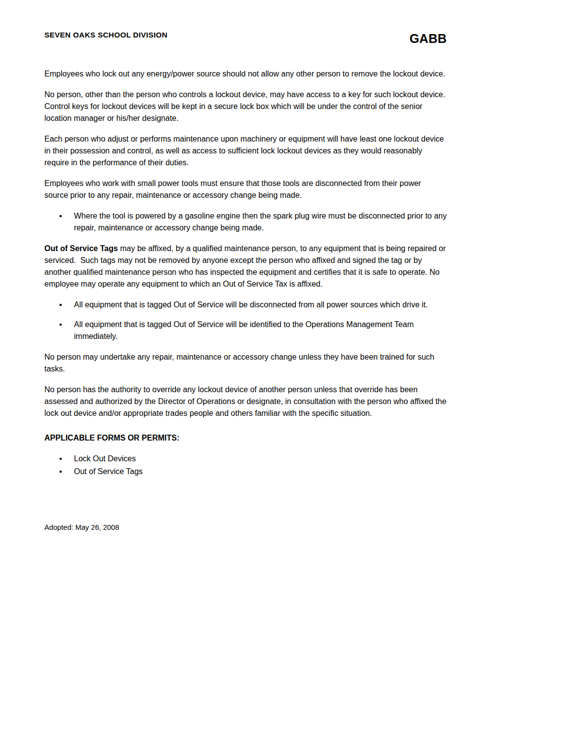SEVEN OAKS SCHOOL DIVISION
GABB
Employees who lock out any energy/power source should not allow any other person to remove the lockout device.
No person, other than the person who controls a lockout device, may have access to a key for such lockout device. Control keys for lockout devices will be kept in a secure lock box which will be under the control of the senior location manager or his/her designate.
Each person who adjust or performs maintenance upon machinery or equipment will have least one lockout device in their possession and control, as well as access to sufficient lock lockout devices as they would reasonably require in the performance of their duties.
Employees who work with small power tools must ensure that those tools are disconnected from their power source prior to any repair, maintenance or accessory change being made.
Where the tool is powered by a gasoline engine then the spark plug wire must be disconnected prior to any repair, maintenance or accessory change being made.
Out of Service Tags may be affixed, by a qualified maintenance person, to any equipment that is being repaired or serviced. Such tags may not be removed by anyone except the person who affixed and signed the tag or by another qualified maintenance person who has inspected the equipment and certifies that it is safe to operate. No employee may operate any equipment to which an Out of Service Tax is affixed.
All equipment that is tagged Out of Service will be disconnected from all power sources which drive it.
All equipment that is tagged Out of Service will be identified to the Operations Management Team immediately.
No person may undertake any repair, maintenance or accessory change unless they have been trained for such tasks.
No person has the authority to override any lockout device of another person unless that override has been assessed and authorized by the Director of Operations or designate, in consultation with the person who affixed the lock out device and/or appropriate trades people and others familiar with the specific situation.
APPLICABLE FORMS OR PERMITS:
Lock Out Devices
Out of Service Tags
Adopted: May 26, 2008